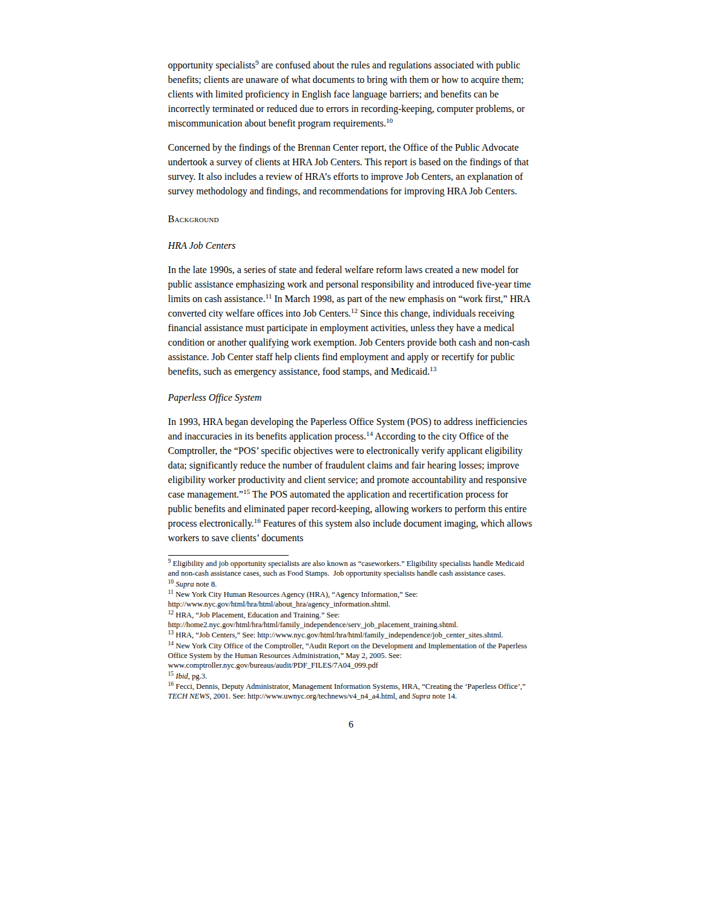opportunity specialists9 are confused about the rules and regulations associated with public benefits; clients are unaware of what documents to bring with them or how to acquire them; clients with limited proficiency in English face language barriers; and benefits can be incorrectly terminated or reduced due to errors in recording-keeping, computer problems, or miscommunication about benefit program requirements.10
Concerned by the findings of the Brennan Center report, the Office of the Public Advocate undertook a survey of clients at HRA Job Centers. This report is based on the findings of that survey. It also includes a review of HRA’s efforts to improve Job Centers, an explanation of survey methodology and findings, and recommendations for improving HRA Job Centers.
Background
HRA Job Centers
In the late 1990s, a series of state and federal welfare reform laws created a new model for public assistance emphasizing work and personal responsibility and introduced five-year time limits on cash assistance.11 In March 1998, as part of the new emphasis on “work first,” HRA converted city welfare offices into Job Centers.12 Since this change, individuals receiving financial assistance must participate in employment activities, unless they have a medical condition or another qualifying work exemption. Job Centers provide both cash and non-cash assistance. Job Center staff help clients find employment and apply or recertify for public benefits, such as emergency assistance, food stamps, and Medicaid.13
Paperless Office System
In 1993, HRA began developing the Paperless Office System (POS) to address inefficiencies and inaccuracies in its benefits application process.14 According to the city Office of the Comptroller, the “POS’ specific objectives were to electronically verify applicant eligibility data; significantly reduce the number of fraudulent claims and fair hearing losses; improve eligibility worker productivity and client service; and promote accountability and responsive case management.”15 The POS automated the application and recertification process for public benefits and eliminated paper record-keeping, allowing workers to perform this entire process electronically.16 Features of this system also include document imaging, which allows workers to save clients’ documents
9 Eligibility and job opportunity specialists are also known as “caseworkers.” Eligibility specialists handle Medicaid and non-cash assistance cases, such as Food Stamps. Job opportunity specialists handle cash assistance cases.
10 Supra note 8.
11 New York City Human Resources Agency (HRA), “Agency Information,” See: http://www.nyc.gov/html/hra/html/about_hra/agency_information.shtml.
12 HRA, “Job Placement, Education and Training.” See: http://home2.nyc.gov/html/hra/html/family_independence/serv_job_placement_training.shtml.
13 HRA, “Job Centers,” See: http://www.nyc.gov/html/hra/html/family_independence/job_center_sites.shtml.
14 New York City Office of the Comptroller, “Audit Report on the Development and Implementation of the Paperless Office System by the Human Resources Administration,” May 2, 2005. See: www.comptroller.nyc.gov/bureaus/audit/PDF_FILES/7A04_099.pdf
15 Ibid, pg.3.
16 Fecci, Dennis, Deputy Administrator, Management Information Systems, HRA, “Creating the ‘Paperless Office’,” TECH NEWS, 2001. See: http://www.uwnyc.org/technews/v4_n4_a4.html, and Supra note 14.
6